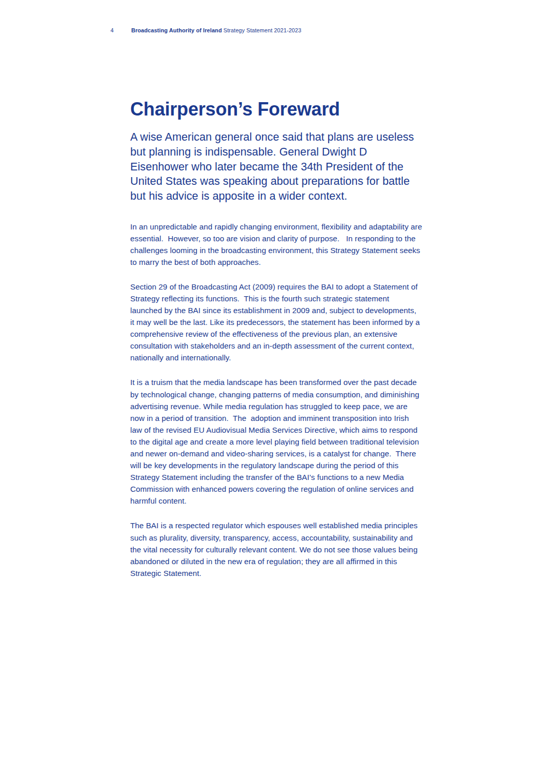4 Broadcasting Authority of Ireland Strategy Statement 2021-2023
Chairperson’s Foreward
A wise American general once said that plans are useless but planning is indispensable. General Dwight D Eisenhower who later became the 34th President of the United States was speaking about preparations for battle but his advice is apposite in a wider context.
In an unpredictable and rapidly changing environment, flexibility and adaptability are essential. However, so too are vision and clarity of purpose. In responding to the challenges looming in the broadcasting environment, this Strategy Statement seeks to marry the best of both approaches.
Section 29 of the Broadcasting Act (2009) requires the BAI to adopt a Statement of Strategy reflecting its functions. This is the fourth such strategic statement launched by the BAI since its establishment in 2009 and, subject to developments, it may well be the last. Like its predecessors, the statement has been informed by a comprehensive review of the effectiveness of the previous plan, an extensive consultation with stakeholders and an in-depth assessment of the current context, nationally and internationally.
It is a truism that the media landscape has been transformed over the past decade by technological change, changing patterns of media consumption, and diminishing advertising revenue. While media regulation has struggled to keep pace, we are now in a period of transition. The adoption and imminent transposition into Irish law of the revised EU Audiovisual Media Services Directive, which aims to respond to the digital age and create a more level playing field between traditional television and newer on-demand and video-sharing services, is a catalyst for change. There will be key developments in the regulatory landscape during the period of this Strategy Statement including the transfer of the BAI’s functions to a new Media Commission with enhanced powers covering the regulation of online services and harmful content.
The BAI is a respected regulator which espouses well established media principles such as plurality, diversity, transparency, access, accountability, sustainability and the vital necessity for culturally relevant content. We do not see those values being abandoned or diluted in the new era of regulation; they are all affirmed in this Strategic Statement.